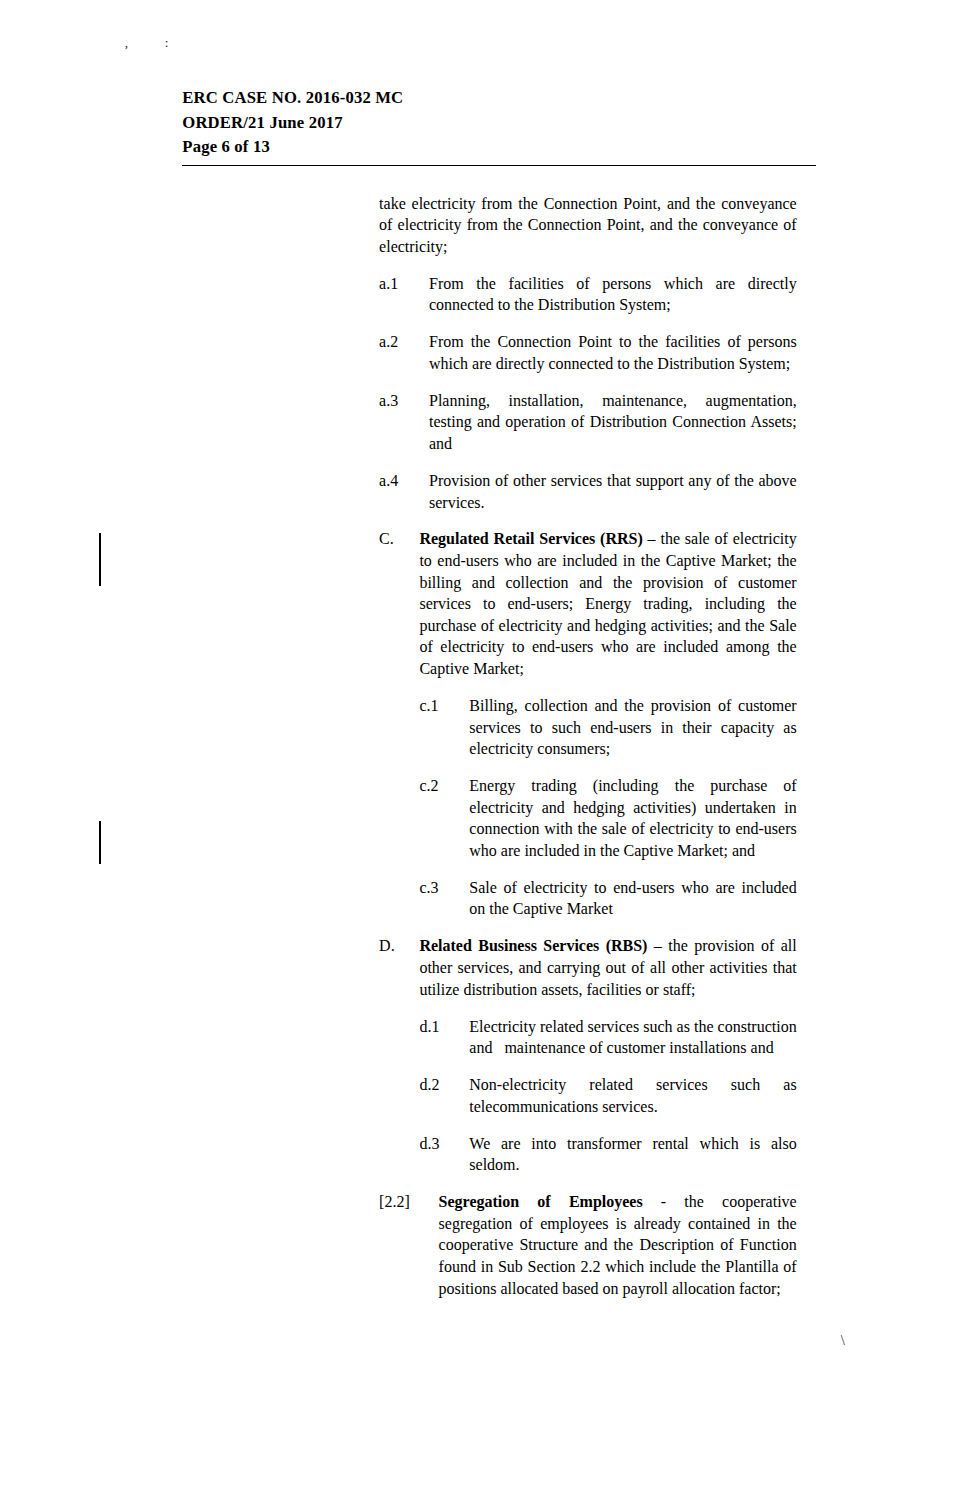, :
ERC CASE NO. 2016-032 MC ORDER/21 June 2017 Page 6 of 13
take electricity from the Connection Point, and the conveyance of electricity from the Connection Point, and the conveyance of electricity;
a.1 From the facilities of persons which are directly connected to the Distribution System;
a.2 From the Connection Point to the facilities of persons which are directly connected to the Distribution System;
a.3 Planning, installation, maintenance, augmentation, testing and operation of Distribution Connection Assets; and
a.4 Provision of other services that support any of the above services.
C. Regulated Retail Services (RRS) – the sale of electricity to end-users who are included in the Captive Market; the billing and collection and the provision of customer services to end-users; Energy trading, including the purchase of electricity and hedging activities; and the Sale of electricity to end-users who are included among the Captive Market;
c.1 Billing, collection and the provision of customer services to such end-users in their capacity as electricity consumers;
c.2 Energy trading (including the purchase of electricity and hedging activities) undertaken in connection with the sale of electricity to end-users who are included in the Captive Market; and
c.3 Sale of electricity to end-users who are included on the Captive Market
D. Related Business Services (RBS) – the provision of all other services, and carrying out of all other activities that utilize distribution assets, facilities or staff;
d.1 Electricity related services such as the construction and maintenance of customer installations and
d.2 Non-electricity related services such as telecommunications services.
d.3 We are into transformer rental which is also seldom.
[2.2] Segregation of Employees - the cooperative segregation of employees is already contained in the cooperative Structure and the Description of Function found in Sub Section 2.2 which include the Plantilla of positions allocated based on payroll allocation factor;
\